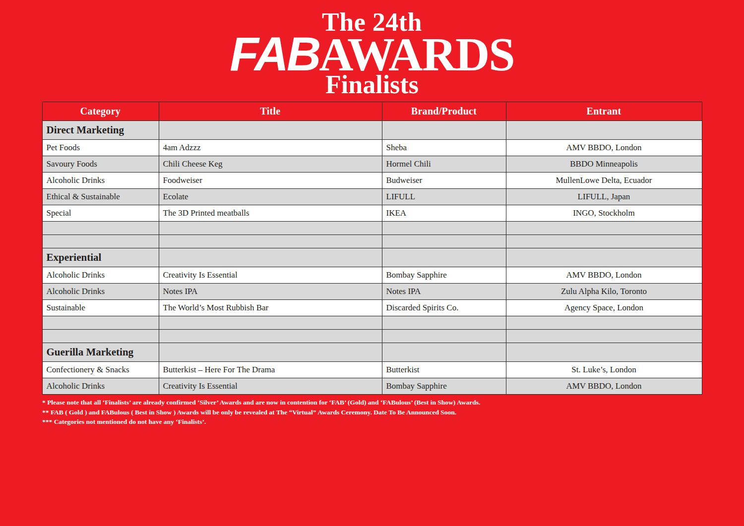The 24th
FABAWARDS
Finalists
| Category | Title | Brand/Product | Entrant |
| --- | --- | --- | --- |
| Direct Marketing | | | |
| Pet Foods | 4am Adzzz | Sheba | AMV BBDO, London |
| Savoury Foods | Chili Cheese Keg | Hormel Chili | BBDO Minneapolis |
| Alcoholic Drinks | Foodweiser | Budweiser | MullenLowe Delta, Ecuador |
| Ethical & Sustainable | Ecolate | LIFULL | LIFULL, Japan |
| Special | The 3D Printed meatballs | IKEA | INGO, Stockholm |
| Experiential | | | |
| Alcoholic Drinks | Creativity Is Essential | Bombay Sapphire | AMV BBDO, London |
| Alcoholic Drinks | Notes IPA | Notes IPA | Zulu Alpha Kilo, Toronto |
| Sustainable | The World’s Most Rubbish Bar | Discarded Spirits Co. | Agency Space, London |
| Guerilla Marketing | | | |
| Confectionery & Snacks | Butterkist – Here For The Drama | Butterkist | St. Luke’s, London |
| Alcoholic Drinks | Creativity Is Essential | Bombay Sapphire | AMV BBDO, London |
* Please note that all ‘Finalists’ are already confirmed ‘Silver’ Awards and are now in contention for ‘FAB’ (Gold) and ‘FABulous’ (Best in Show) Awards.
** FAB ( Gold ) and FABulous ( Best in Show ) Awards will be only be revealed at The “Virtual” Awards Ceremony. Date To Be Announced Soon.
*** Categories not mentioned do not have any ‘Finalists’.